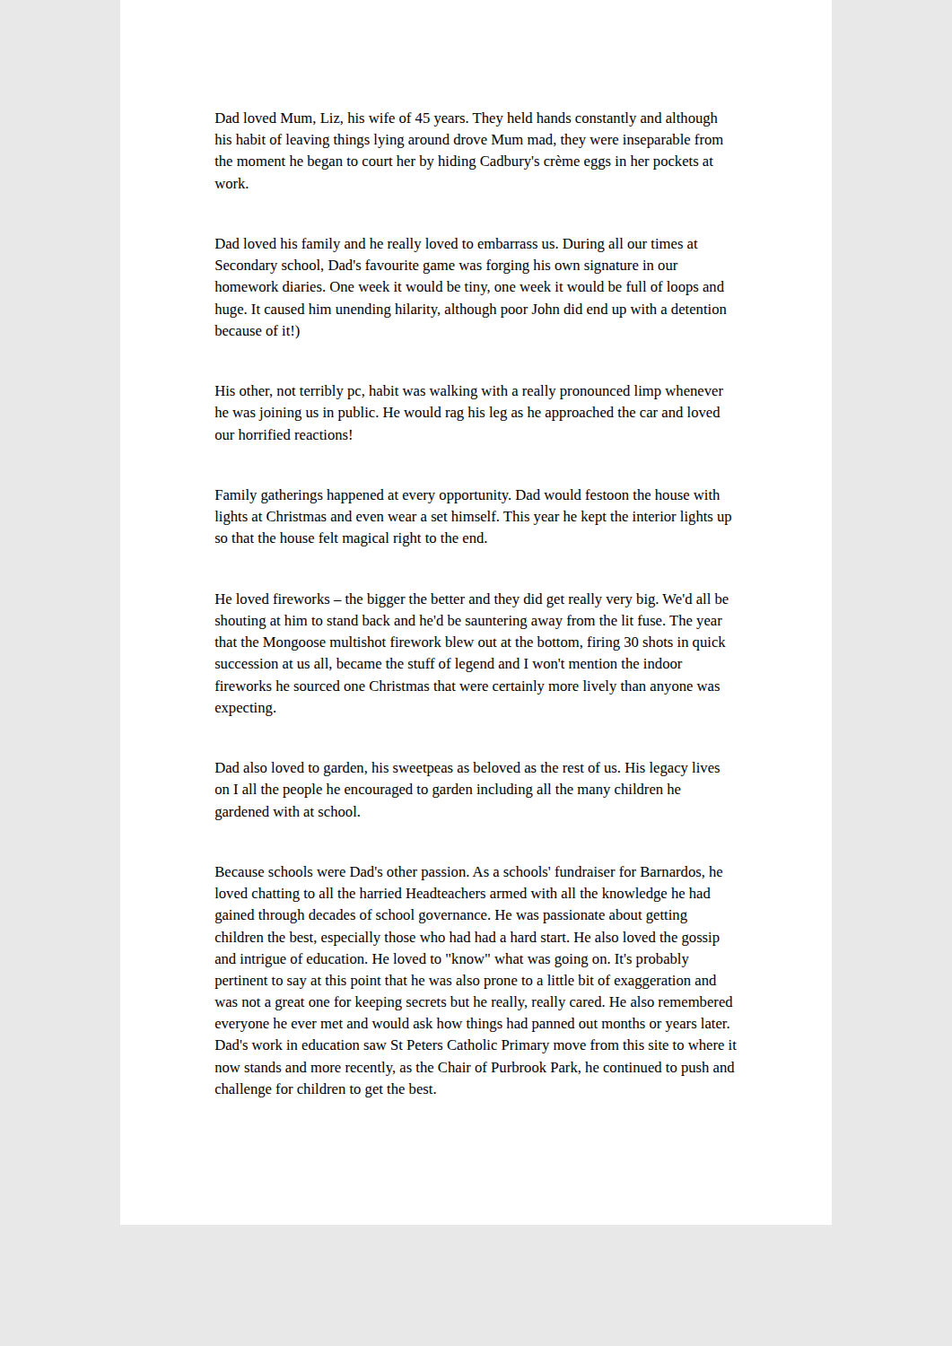Dad loved Mum, Liz, his wife of 45 years. They held hands constantly and although his habit of leaving things lying around drove Mum mad, they were inseparable from the moment he began to court her by hiding Cadbury's crème eggs in her pockets at work.
Dad loved his family and he really loved to embarrass us. During all our times at Secondary school, Dad's favourite game was forging his own signature in our homework diaries. One week it would be tiny, one week it would be full of loops and huge. It caused him unending hilarity, although poor John did end up with a detention because of it!)
His other, not terribly pc, habit was walking with a really pronounced limp whenever he was joining us in public. He would rag his leg as he approached the car and loved our horrified reactions!
Family gatherings happened at every opportunity. Dad would festoon the house with lights at Christmas and even wear a set himself. This year he kept the interior lights up so that the house felt magical right to the end.
He loved fireworks – the bigger the better and they did get really very big. We'd all be shouting at him to stand back and he'd be sauntering away from the lit fuse. The year that the Mongoose multishot firework blew out at the bottom, firing 30 shots in quick succession at us all, became the stuff of legend and I won't mention the indoor fireworks he sourced one Christmas that were certainly more lively than anyone was expecting.
Dad also loved to garden, his sweetpeas as beloved as the rest of us. His legacy lives on I all the people he encouraged to garden including all the many children he gardened with at school.
Because schools were Dad's other passion. As a schools' fundraiser for Barnardos, he loved chatting to all the harried Headteachers armed with all the knowledge he had gained through decades of school governance. He was passionate about getting children the best, especially those who had had a hard start. He also loved the gossip and intrigue of education. He loved to "know" what was going on. It's probably pertinent to say at this point that he was also prone to a little bit of exaggeration and was not a great one for keeping secrets but he really, really cared. He also remembered everyone he ever met and would ask how things had panned out months or years later. Dad's work in education saw St Peters Catholic Primary move from this site to where it now stands and more recently, as the Chair of Purbrook Park, he continued to push and challenge for children to get the best.